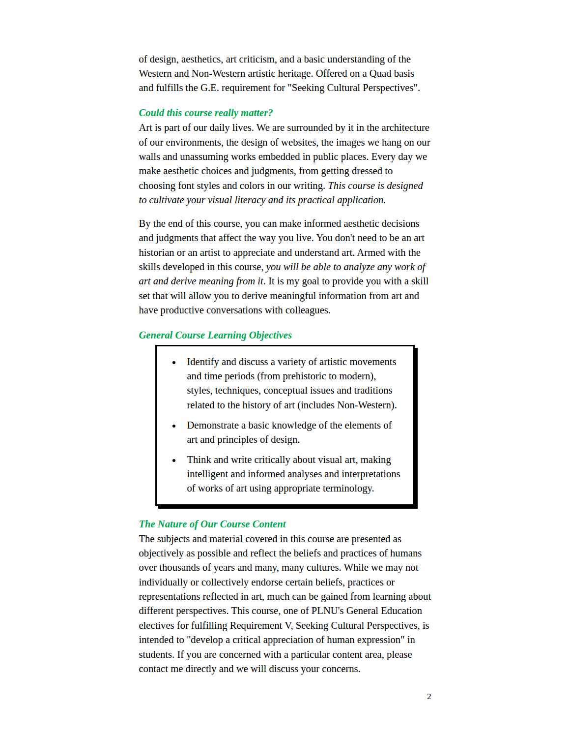of design, aesthetics, art criticism, and a basic understanding of the Western and Non-Western artistic heritage. Offered on a Quad basis and fulfills the G.E. requirement for "Seeking Cultural Perspectives".
Could this course really matter?
Art is part of our daily lives. We are surrounded by it in the architecture of our environments, the design of websites, the images we hang on our walls and unassuming works embedded in public places. Every day we make aesthetic choices and judgments, from getting dressed to choosing font styles and colors in our writing. This course is designed to cultivate your visual literacy and its practical application.
By the end of this course, you can make informed aesthetic decisions and judgments that affect the way you live. You don't need to be an art historian or an artist to appreciate and understand art. Armed with the skills developed in this course, you will be able to analyze any work of art and derive meaning from it. It is my goal to provide you with a skill set that will allow you to derive meaningful information from art and have productive conversations with colleagues.
General Course Learning Objectives
Identify and discuss a variety of artistic movements and time periods (from prehistoric to modern), styles, techniques, conceptual issues and traditions related to the history of art (includes Non-Western).
Demonstrate a basic knowledge of the elements of art and principles of design.
Think and write critically about visual art, making intelligent and informed analyses and interpretations of works of art using appropriate terminology.
The Nature of Our Course Content
The subjects and material covered in this course are presented as objectively as possible and reflect the beliefs and practices of humans over thousands of years and many, many cultures. While we may not individually or collectively endorse certain beliefs, practices or representations reflected in art, much can be gained from learning about different perspectives. This course, one of PLNU's General Education electives for fulfilling Requirement V, Seeking Cultural Perspectives, is intended to "develop a critical appreciation of human expression" in students. If you are concerned with a particular content area, please contact me directly and we will discuss your concerns.
2